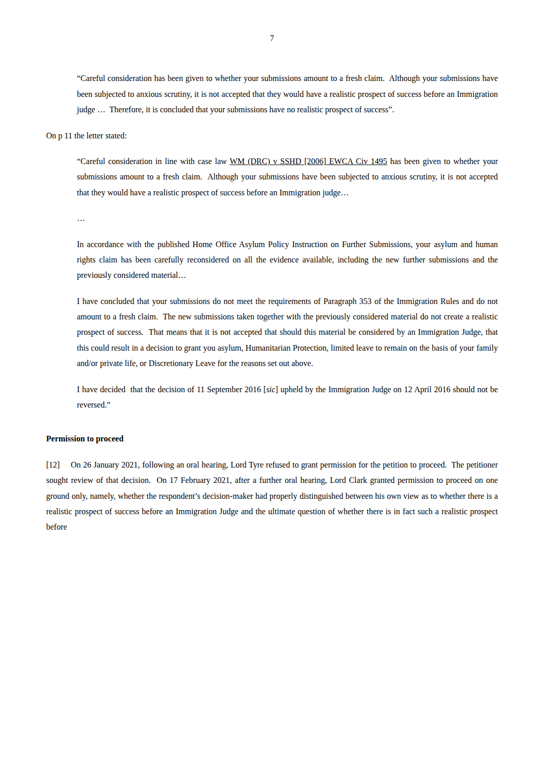7
“Careful consideration has been given to whether your submissions amount to a fresh claim. Although your submissions have been subjected to anxious scrutiny, it is not accepted that they would have a realistic prospect of success before an Immigration judge … Therefore, it is concluded that your submissions have no realistic prospect of success”.
On p 11 the letter stated:
“Careful consideration in line with case law WM (DRC) v SSHD [2006] EWCA Civ 1495 has been given to whether your submissions amount to a fresh claim. Although your submissions have been subjected to anxious scrutiny, it is not accepted that they would have a realistic prospect of success before an Immigration judge…
…
In accordance with the published Home Office Asylum Policy Instruction on Further Submissions, your asylum and human rights claim has been carefully reconsidered on all the evidence available, including the new further submissions and the previously considered material…
I have concluded that your submissions do not meet the requirements of Paragraph 353 of the Immigration Rules and do not amount to a fresh claim. The new submissions taken together with the previously considered material do not create a realistic prospect of success. That means that it is not accepted that should this material be considered by an Immigration Judge, that this could result in a decision to grant you asylum, Humanitarian Protection, limited leave to remain on the basis of your family and/or private life, or Discretionary Leave for the reasons set out above.
I have decided that the decision of 11 September 2016 [sic] upheld by the Immigration Judge on 12 April 2016 should not be reversed.”
Permission to proceed
[12] On 26 January 2021, following an oral hearing, Lord Tyre refused to grant permission for the petition to proceed. The petitioner sought review of that decision. On 17 February 2021, after a further oral hearing, Lord Clark granted permission to proceed on one ground only, namely, whether the respondent’s decision-maker had properly distinguished between his own view as to whether there is a realistic prospect of success before an Immigration Judge and the ultimate question of whether there is in fact such a realistic prospect before